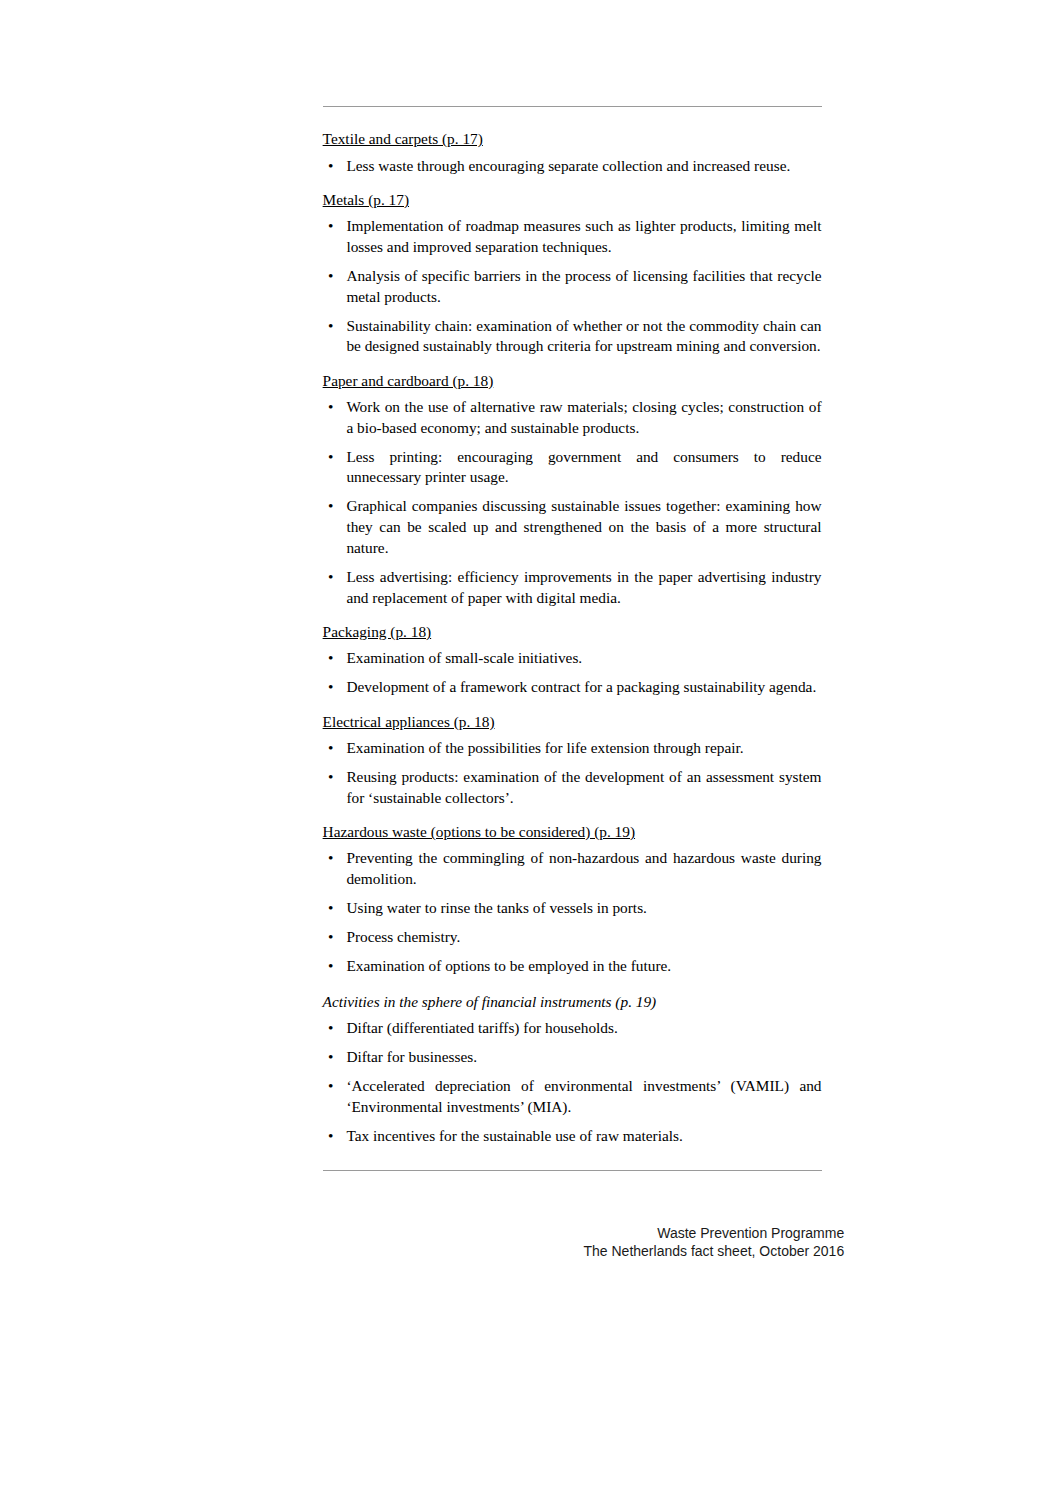Textile and carpets (p. 17)
Less waste through encouraging separate collection and increased reuse.
Metals (p. 17)
Implementation of roadmap measures such as lighter products, limiting melt losses and improved separation techniques.
Analysis of specific barriers in the process of licensing facilities that recycle metal products.
Sustainability chain: examination of whether or not the commodity chain can be designed sustainably through criteria for upstream mining and conversion.
Paper and cardboard (p. 18)
Work on the use of alternative raw materials; closing cycles; construction of a bio-based economy; and sustainable products.
Less printing: encouraging government and consumers to reduce unnecessary printer usage.
Graphical companies discussing sustainable issues together: examining how they can be scaled up and strengthened on the basis of a more structural nature.
Less advertising: efficiency improvements in the paper advertising industry and replacement of paper with digital media.
Packaging (p. 18)
Examination of small-scale initiatives.
Development of a framework contract for a packaging sustainability agenda.
Electrical appliances (p. 18)
Examination of the possibilities for life extension through repair.
Reusing products: examination of the development of an assessment system for ‘sustainable collectors’.
Hazardous waste (options to be considered) (p. 19)
Preventing the commingling of non-hazardous and hazardous waste during demolition.
Using water to rinse the tanks of vessels in ports.
Process chemistry.
Examination of options to be employed in the future.
Activities in the sphere of financial instruments (p. 19)
Diftar (differentiated tariffs) for households.
Diftar for businesses.
‘Accelerated depreciation of environmental investments’ (VAMIL) and ‘Environmental investments’ (MIA).
Tax incentives for the sustainable use of raw materials.
Waste Prevention Programme
The Netherlands fact sheet, October 2016